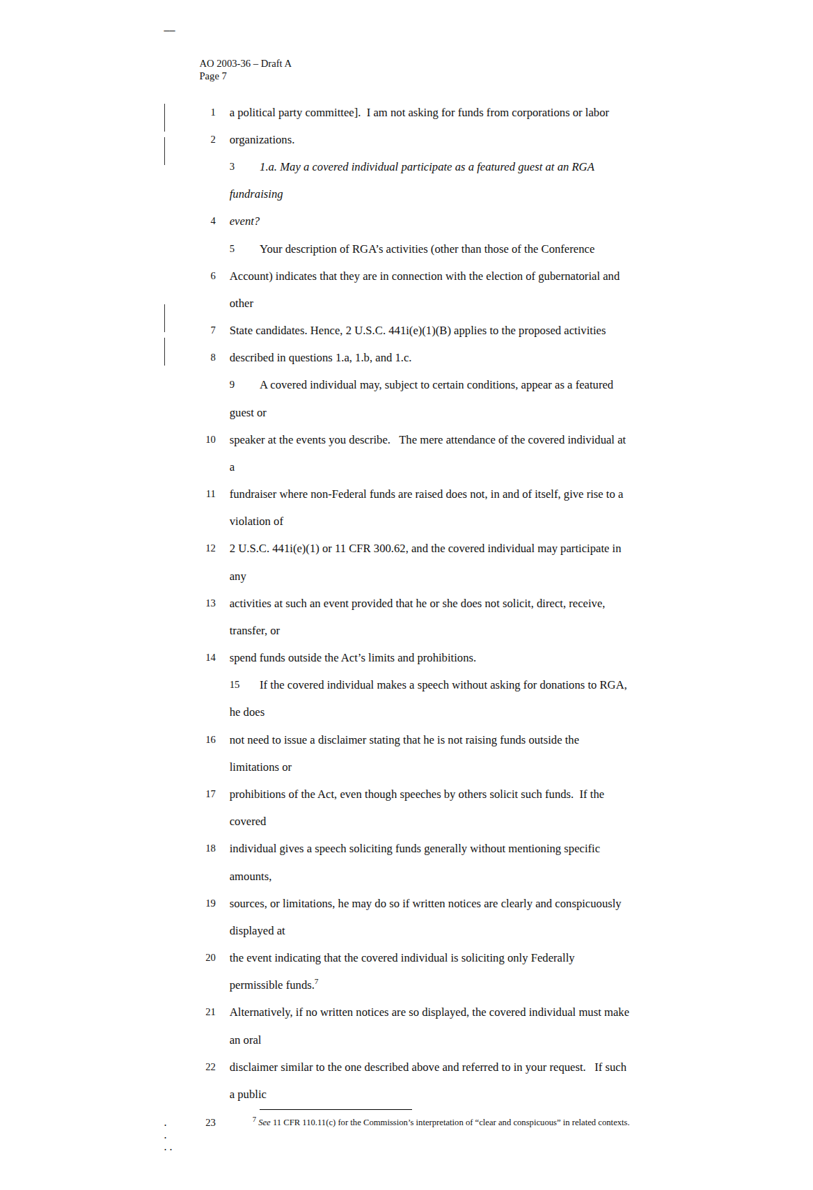––
AO 2003-36 – Draft A Page 7
a political party committee]. I am not asking for funds from corporations or labor
organizations.
1.a. May a covered individual participate as a featured guest at an RGA fundraising
event?
Your description of RGA’s activities (other than those of the Conference
Account) indicates that they are in connection with the election of gubernatorial and other
State candidates. Hence, 2 U.S.C. 441i(e)(1)(B) applies to the proposed activities
described in questions 1.a, 1.b, and 1.c.
A covered individual may, subject to certain conditions, appear as a featured guest or
speaker at the events you describe. The mere attendance of the covered individual at a
fundraiser where non-Federal funds are raised does not, in and of itself, give rise to a violation of
2 U.S.C. 441i(e)(1) or 11 CFR 300.62, and the covered individual may participate in any
activities at such an event provided that he or she does not solicit, direct, receive, transfer, or
spend funds outside the Act’s limits and prohibitions.
If the covered individual makes a speech without asking for donations to RGA, he does
not need to issue a disclaimer stating that he is not raising funds outside the limitations or
prohibitions of the Act, even though speeches by others solicit such funds. If the covered
individual gives a speech soliciting funds generally without mentioning specific amounts,
sources, or limitations, he may do so if written notices are clearly and conspicuously displayed at
the event indicating that the covered individual is soliciting only Federally permissible funds.7
Alternatively, if no written notices are so displayed, the covered individual must make an oral
disclaimer similar to the one described above and referred to in your request. If such a public
7 See 11 CFR 110.11(c) for the Commission’s interpretation of “clear and conspicuous” in related contexts.
. . . .